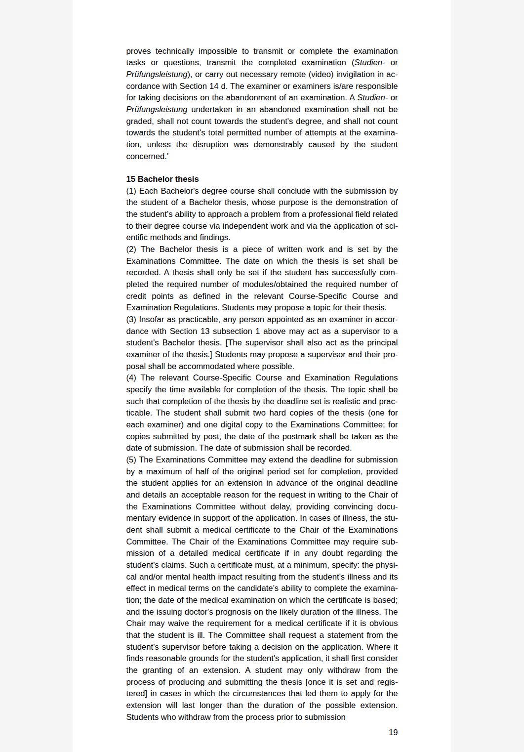proves technically impossible to transmit or complete the examination tasks or questions, transmit the completed examination (Studien- or Prüfungsleistung), or carry out necessary remote (video) invigilation in accordance with Section 14 d. The examiner or examiners is/are responsible for taking decisions on the abandonment of an examination. A Studien- or Prüfungsleistung undertaken in an abandoned examination shall not be graded, shall not count towards the student's degree, and shall not count towards the student's total permitted number of attempts at the examination, unless the disruption was demonstrably caused by the student concerned.'
15 Bachelor thesis
(1) Each Bachelor's degree course shall conclude with the submission by the student of a Bachelor thesis, whose purpose is the demonstration of the student's ability to approach a problem from a professional field related to their degree course via independent work and via the application of scientific methods and findings.
(2) The Bachelor thesis is a piece of written work and is set by the Examinations Committee. The date on which the thesis is set shall be recorded. A thesis shall only be set if the student has successfully completed the required number of modules/obtained the required number of credit points as defined in the relevant Course-Specific Course and Examination Regulations. Students may propose a topic for their thesis.
(3) Insofar as practicable, any person appointed as an examiner in accordance with Section 13 subsection 1 above may act as a supervisor to a student's Bachelor thesis. [The supervisor shall also act as the principal examiner of the thesis.] Students may propose a supervisor and their proposal shall be accommodated where possible.
(4) The relevant Course-Specific Course and Examination Regulations specify the time available for completion of the thesis. The topic shall be such that completion of the thesis by the deadline set is realistic and practicable. The student shall submit two hard copies of the thesis (one for each examiner) and one digital copy to the Examinations Committee; for copies submitted by post, the date of the postmark shall be taken as the date of submission. The date of submission shall be recorded.
(5) The Examinations Committee may extend the deadline for submission by a maximum of half of the original period set for completion, provided the student applies for an extension in advance of the original deadline and details an acceptable reason for the request in writing to the Chair of the Examinations Committee without delay, providing convincing documentary evidence in support of the application. In cases of illness, the student shall submit a medical certificate to the Chair of the Examinations Committee. The Chair of the Examinations Committee may require submission of a detailed medical certificate if in any doubt regarding the student's claims. Such a certificate must, at a minimum, specify: the physical and/or mental health impact resulting from the student's illness and its effect in medical terms on the candidate's ability to complete the examination; the date of the medical examination on which the certificate is based; and the issuing doctor's prognosis on the likely duration of the illness. The Chair may waive the requirement for a medical certificate if it is obvious that the student is ill. The Committee shall request a statement from the student's supervisor before taking a decision on the application. Where it finds reasonable grounds for the student's application, it shall first consider the granting of an extension. A student may only withdraw from the process of producing and submitting the thesis [once it is set and registered] in cases in which the circumstances that led them to apply for the extension will last longer than the duration of the possible extension. Students who withdraw from the process prior to submission
19